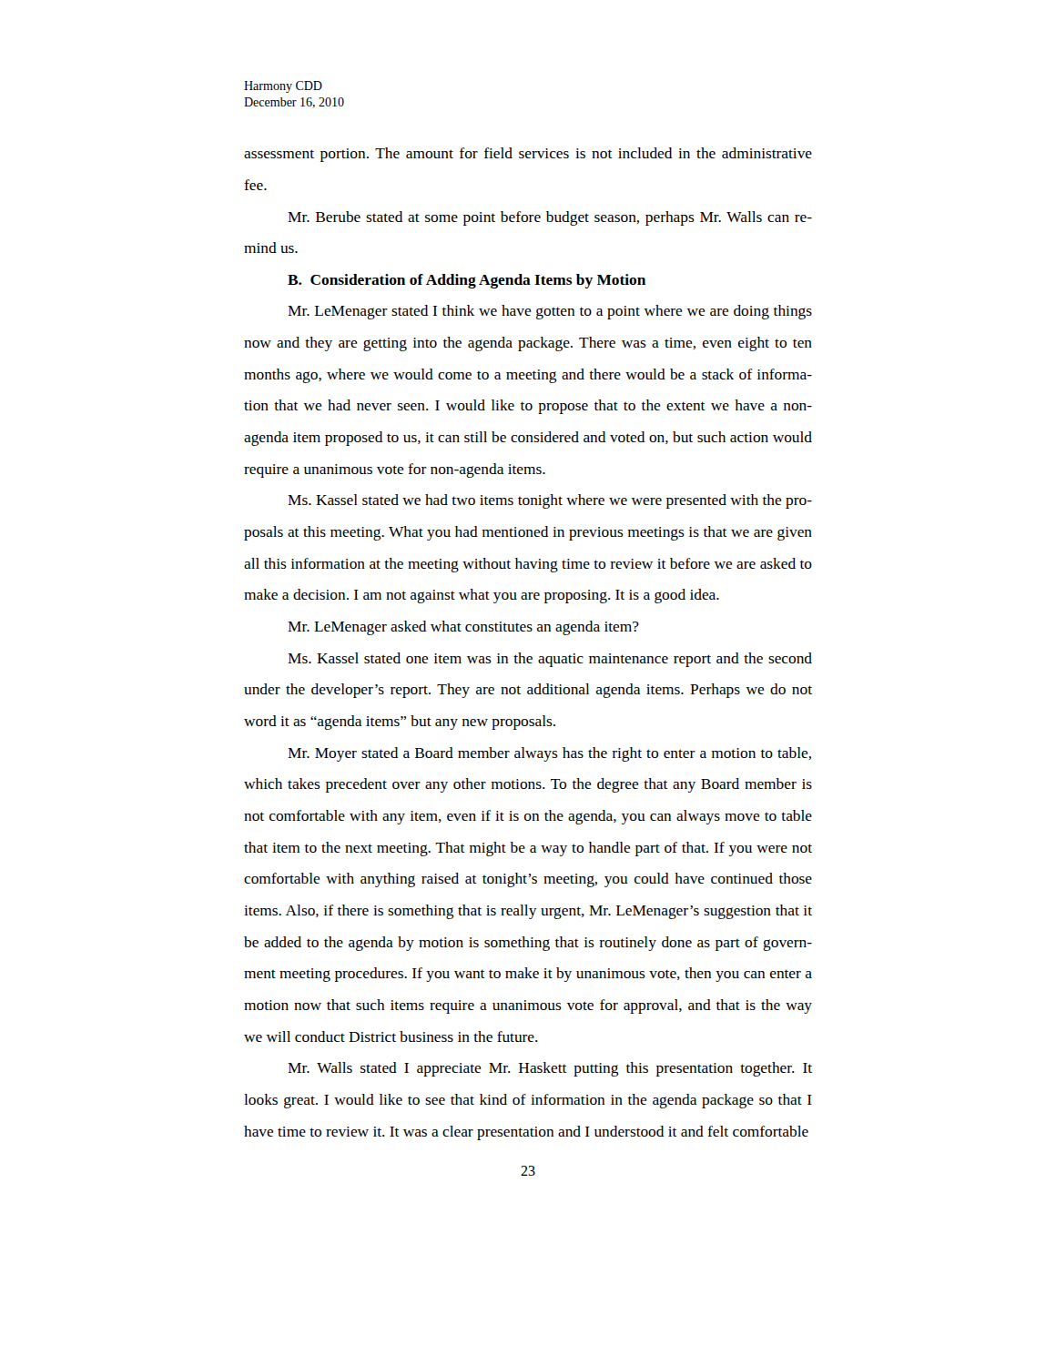Harmony CDD
December 16, 2010
assessment portion. The amount for field services is not included in the administrative fee.
Mr. Berube stated at some point before budget season, perhaps Mr. Walls can remind us.
B. Consideration of Adding Agenda Items by Motion
Mr. LeMenager stated I think we have gotten to a point where we are doing things now and they are getting into the agenda package. There was a time, even eight to ten months ago, where we would come to a meeting and there would be a stack of information that we had never seen. I would like to propose that to the extent we have a non-agenda item proposed to us, it can still be considered and voted on, but such action would require a unanimous vote for non-agenda items.
Ms. Kassel stated we had two items tonight where we were presented with the proposals at this meeting. What you had mentioned in previous meetings is that we are given all this information at the meeting without having time to review it before we are asked to make a decision. I am not against what you are proposing. It is a good idea.
Mr. LeMenager asked what constitutes an agenda item?
Ms. Kassel stated one item was in the aquatic maintenance report and the second under the developer’s report. They are not additional agenda items. Perhaps we do not word it as “agenda items” but any new proposals.
Mr. Moyer stated a Board member always has the right to enter a motion to table, which takes precedent over any other motions. To the degree that any Board member is not comfortable with any item, even if it is on the agenda, you can always move to table that item to the next meeting. That might be a way to handle part of that. If you were not comfortable with anything raised at tonight’s meeting, you could have continued those items. Also, if there is something that is really urgent, Mr. LeMenager’s suggestion that it be added to the agenda by motion is something that is routinely done as part of government meeting procedures. If you want to make it by unanimous vote, then you can enter a motion now that such items require a unanimous vote for approval, and that is the way we will conduct District business in the future.
Mr. Walls stated I appreciate Mr. Haskett putting this presentation together. It looks great. I would like to see that kind of information in the agenda package so that I have time to review it. It was a clear presentation and I understood it and felt comfortable
23